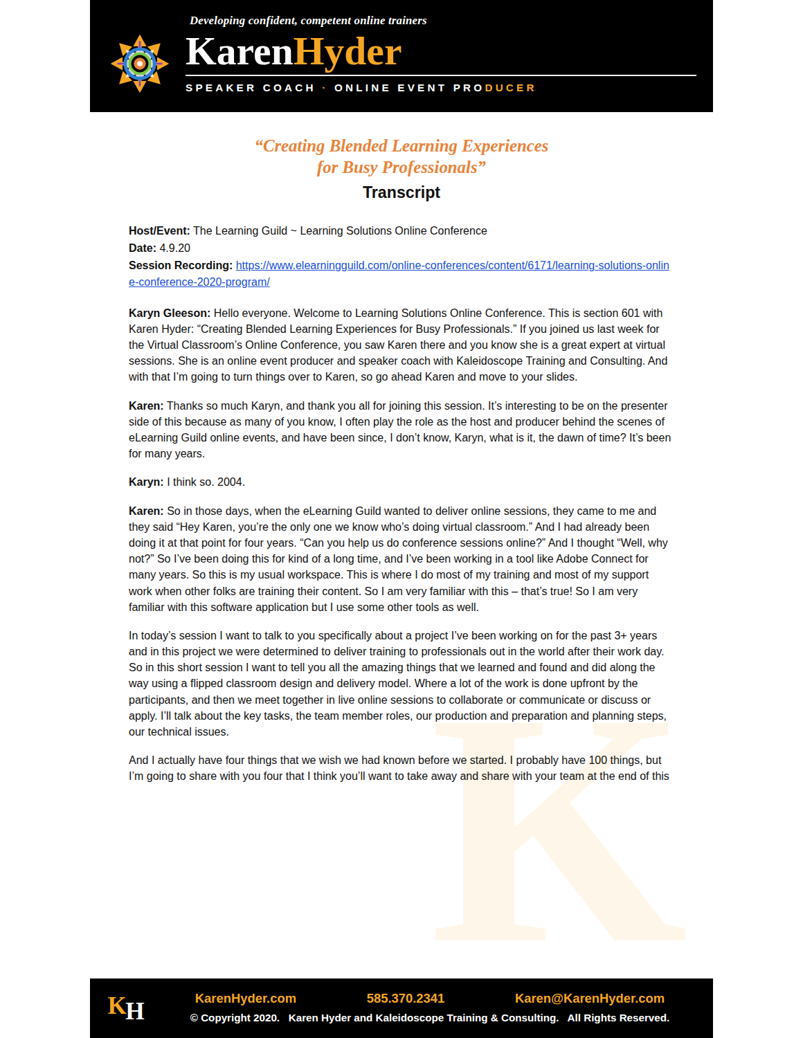Developing confident, competent online trainers
Karen Hyder
Speaker Coach · Online Event Producer
K
“Creating Blended Learning Experiences
for Busy Professionals”
Transcript
Host/Event: The Learning Guild ~ Learning Solutions Online Conference
Date: 4.9.20
Session Recording: https://www.elearningguild.com/online-conferences/content/6171/learning-solutions-online-conference-2020-program/
Karyn Gleeson: Hello everyone. Welcome to Learning Solutions Online Conference. This is section 601 with Karen Hyder: “Creating Blended Learning Experiences for Busy Professionals.” If you joined us last week for the Virtual Classroom’s Online Conference, you saw Karen there and you know she is a great expert at virtual sessions. She is an online event producer and speaker coach with Kaleidoscope Training and Consulting. And with that I’m going to turn things over to Karen, so go ahead Karen and move to your slides.
Karen: Thanks so much Karyn, and thank you all for joining this session. It’s interesting to be on the presenter side of this because as many of you know, I often play the role as the host and producer behind the scenes of eLearning Guild online events, and have been since, I don’t know, Karyn, what is it, the dawn of time? It’s been for many years.
Karyn: I think so. 2004.
Karen: So in those days, when the eLearning Guild wanted to deliver online sessions, they came to me and they said “Hey Karen, you’re the only one we know who’s doing virtual classroom.” And I had already been doing it at that point for four years. “Can you help us do conference sessions online?” And I thought “Well, why not?” So I’ve been doing this for kind of a long time, and I’ve been working in a tool like Adobe Connect for many years. So this is my usual workspace. This is where I do most of my training and most of my support work when other folks are training their content. So I am very familiar with this – that’s true! So I am very familiar with this software application but I use some other tools as well.
In today’s session I want to talk to you specifically about a project I’ve been working on for the past 3+ years and in this project we were determined to deliver training to professionals out in the world after their work day. So in this short session I want to tell you all the amazing things that we learned and found and did along the way using a flipped classroom design and delivery model. Where a lot of the work is done upfront by the participants, and then we meet together in live online sessions to collaborate or communicate or discuss or apply. I’ll talk about the key tasks, the team member roles, our production and preparation and planning steps, our technical issues.
And I actually have four things that we wish we had known before we started. I probably have 100 things, but I’m going to share with you four that I think you’ll want to take away and share with your team at the end of this
K H
KarenHyder.com 585.370.2341 Karen@KarenHyder.com
© Copyright 2020. Karen Hyder and Kaleidoscope Training & Consulting. All Rights Reserved.